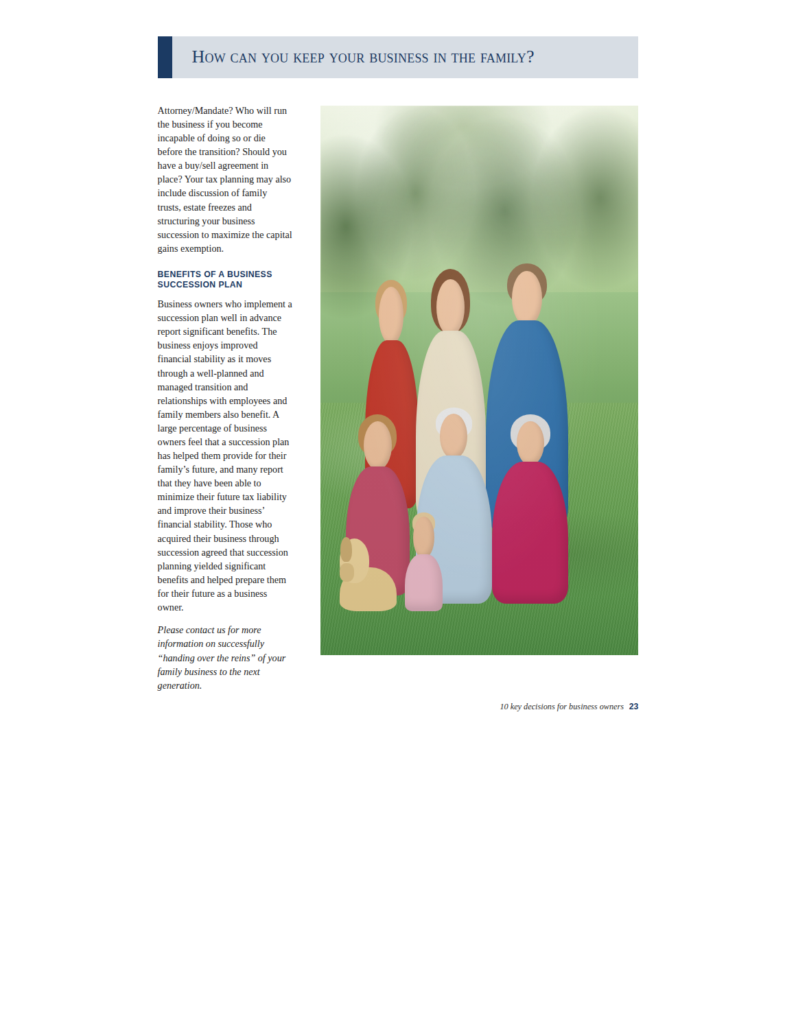How can you keep your business in the family?
Attorney/Mandate? Who will run the business if you become incapable of doing so or die before the transition? Should you have a buy/sell agreement in place? Your tax planning may also include discussion of family trusts, estate freezes and structuring your business succession to maximize the capital gains exemption.
Benefits of a business succession plan
Business owners who implement a succession plan well in advance report significant benefits. The business enjoys improved financial stability as it moves through a well-planned and managed transition and relationships with employees and family members also benefit. A large percentage of business owners feel that a succession plan has helped them provide for their family’s future, and many report that they have been able to minimize their future tax liability and improve their business’ financial stability. Those who acquired their business through succession agreed that succession planning yielded significant benefits and helped prepare them for their future as a business owner.
Please contact us for more information on successfully “handing over the reins” of your family business to the next generation.
10 key decisions for business owners 23